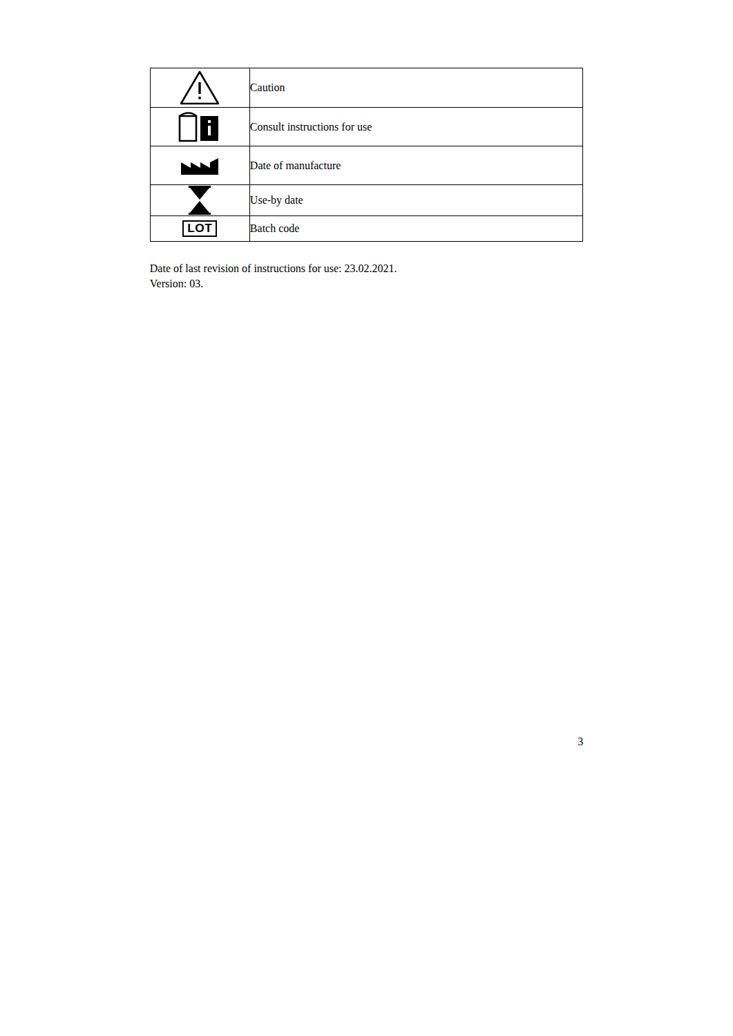| | Caution |
| | Consult instructions for use |
| | Date of manufacture |
| | Use-by date |
| LOT | Batch code |
Date of last revision of instructions for use: 23.02.2021.
Version: 03.
3